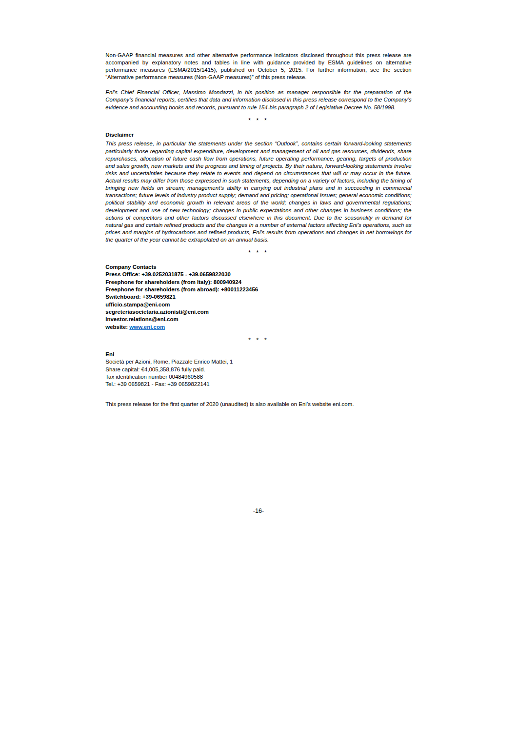Non-GAAP financial measures and other alternative performance indicators disclosed throughout this press release are accompanied by explanatory notes and tables in line with guidance provided by ESMA guidelines on alternative performance measures (ESMA/2015/1415), published on October 5, 2015. For further information, see the section “Alternative performance measures (Non-GAAP measures)” of this press release.
Eni’s Chief Financial Officer, Massimo Mondazzi, in his position as manager responsible for the preparation of the Company’s financial reports, certifies that data and information disclosed in this press release correspond to the Company’s evidence and accounting books and records, pursuant to rule 154-bis paragraph 2 of Legislative Decree No. 58/1998.
* * *
Disclaimer
This press release, in particular the statements under the section “Outlook”, contains certain forward-looking statements particularly those regarding capital expenditure, development and management of oil and gas resources, dividends, share repurchases, allocation of future cash flow from operations, future operating performance, gearing, targets of production and sales growth, new markets and the progress and timing of projects. By their nature, forward-looking statements involve risks and uncertainties because they relate to events and depend on circumstances that will or may occur in the future. Actual results may differ from those expressed in such statements, depending on a variety of factors, including the timing of bringing new fields on stream; management’s ability in carrying out industrial plans and in succeeding in commercial transactions; future levels of industry product supply; demand and pricing; operational issues; general economic conditions; political stability and economic growth in relevant areas of the world; changes in laws and governmental regulations; development and use of new technology; changes in public expectations and other changes in business conditions; the actions of competitors and other factors discussed elsewhere in this document. Due to the seasonality in demand for natural gas and certain refined products and the changes in a number of external factors affecting Eni’s operations, such as prices and margins of hydrocarbons and refined products, Eni’s results from operations and changes in net borrowings for the quarter of the year cannot be extrapolated on an annual basis.
* * *
Company Contacts
Press Office: +39.0252031875 - +39.0659822030
Freephone for shareholders (from Italy): 800940924
Freephone for shareholders (from abroad): +80011223456
Switchboard: +39-0659821
ufficio.stampa@eni.com
segreteriasocietaria.azionisti@eni.com
investor.relations@eni.com
website: www.eni.com
* * *
Eni
Società per Azioni, Rome, Piazzale Enrico Mattei, 1
Share capital: €4,005,358,876 fully paid.
Tax identification number 00484960588
Tel.: +39 0659821 - Fax: +39 0659822141
This press release for the first quarter of 2020 (unaudited) is also available on Eni’s website eni.com.
-16-